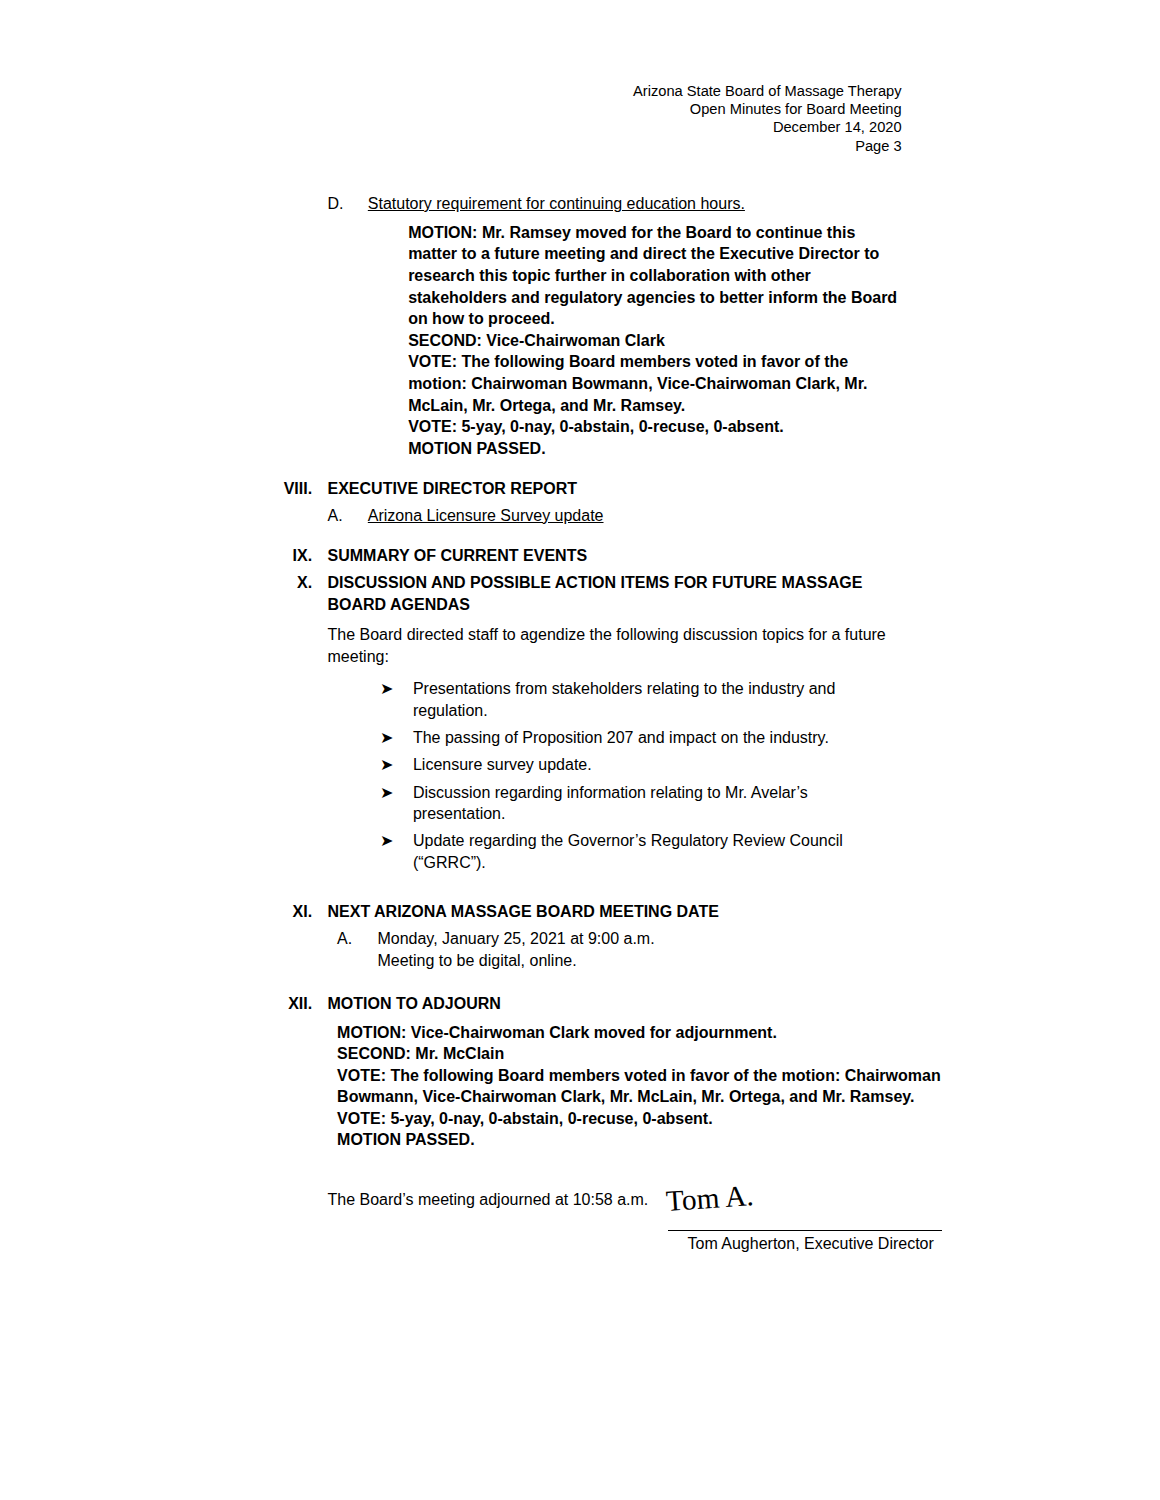Arizona State Board of Massage Therapy
Open Minutes for Board Meeting
December 14, 2020
Page 3
D.
Statutory requirement for continuing education hours.
MOTION: Mr. Ramsey moved for the Board to continue this matter to a future meeting and direct the Executive Director to research this topic further in collaboration with other stakeholders and regulatory agencies to better inform the Board on how to proceed.
SECOND: Vice-Chairwoman Clark
VOTE: The following Board members voted in favor of the motion: Chairwoman Bowmann, Vice-Chairwoman Clark, Mr. McLain, Mr. Ortega, and Mr. Ramsey.
VOTE: 5-yay, 0-nay, 0-abstain, 0-recuse, 0-absent.
MOTION PASSED.
VIII.
Executive Director Report
A.
Arizona Licensure Survey update
IX.
Summary of Current Events
X.
Discussion and Possible Action Items for Future Massage Board Agendas
The Board directed staff to agendize the following discussion topics for a future meeting:
➤Presentations from stakeholders relating to the industry and regulation.
➤The passing of Proposition 207 and impact on the industry.
➤Licensure survey update.
➤Discussion regarding information relating to Mr. Avelar’s presentation.
➤Update regarding the Governor’s Regulatory Review Council (“GRRC”).
XI.
Next Arizona Massage Board Meeting Date
A.
Monday, January 25, 2021 at 9:00 a.m.
Meeting to be digital, online.
XII.
Motion to Adjourn
MOTION: Vice-Chairwoman Clark moved for adjournment.
SECOND: Mr. McClain
VOTE: The following Board members voted in favor of the motion: Chairwoman Bowmann, Vice-Chairwoman Clark, Mr. McLain, Mr. Ortega, and Mr. Ramsey.
VOTE: 5-yay, 0-nay, 0-abstain, 0-recuse, 0-absent.
MOTION PASSED.
The Board’s meeting adjourned at 10:58 a.m. Tom A.
Tom Augherton, Executive Director